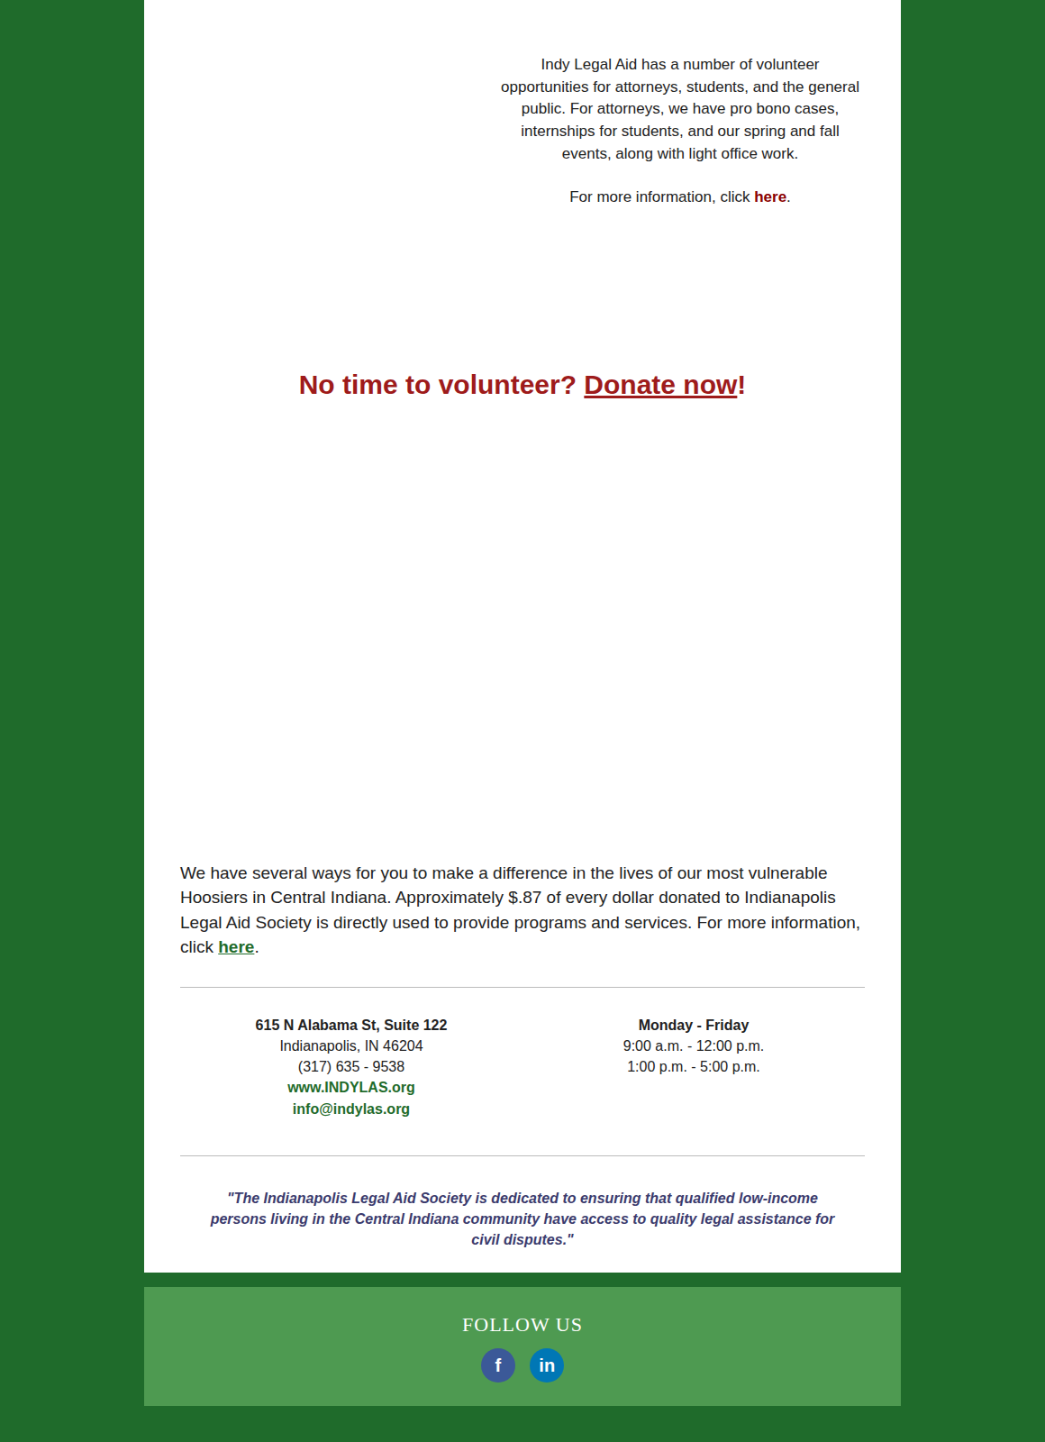Indy Legal Aid has a number of volunteer opportunities for attorneys, students, and the general public. For attorneys, we have pro bono cases, internships for students, and our spring and fall events, along with light office work.
For more information, click here.
No time to volunteer? Donate now!
We have several ways for you to make a difference in the lives of our most vulnerable Hoosiers in Central Indiana. Approximately $.87 of every dollar donated to Indianapolis Legal Aid Society is directly used to provide programs and services. For more information, click here.
615 N Alabama St, Suite 122 Indianapolis, IN 46204
(317) 635 - 9538 www.INDYLAS.org info@indylas.org
Monday - Friday 9:00 a.m. - 12:00 p.m.
1:00 p.m. - 5:00 p.m.
"The Indianapolis Legal Aid Society is dedicated to ensuring that qualified low-income persons living in the Central Indiana community have access to quality legal assistance for civil disputes."
FOLLOW US
f in